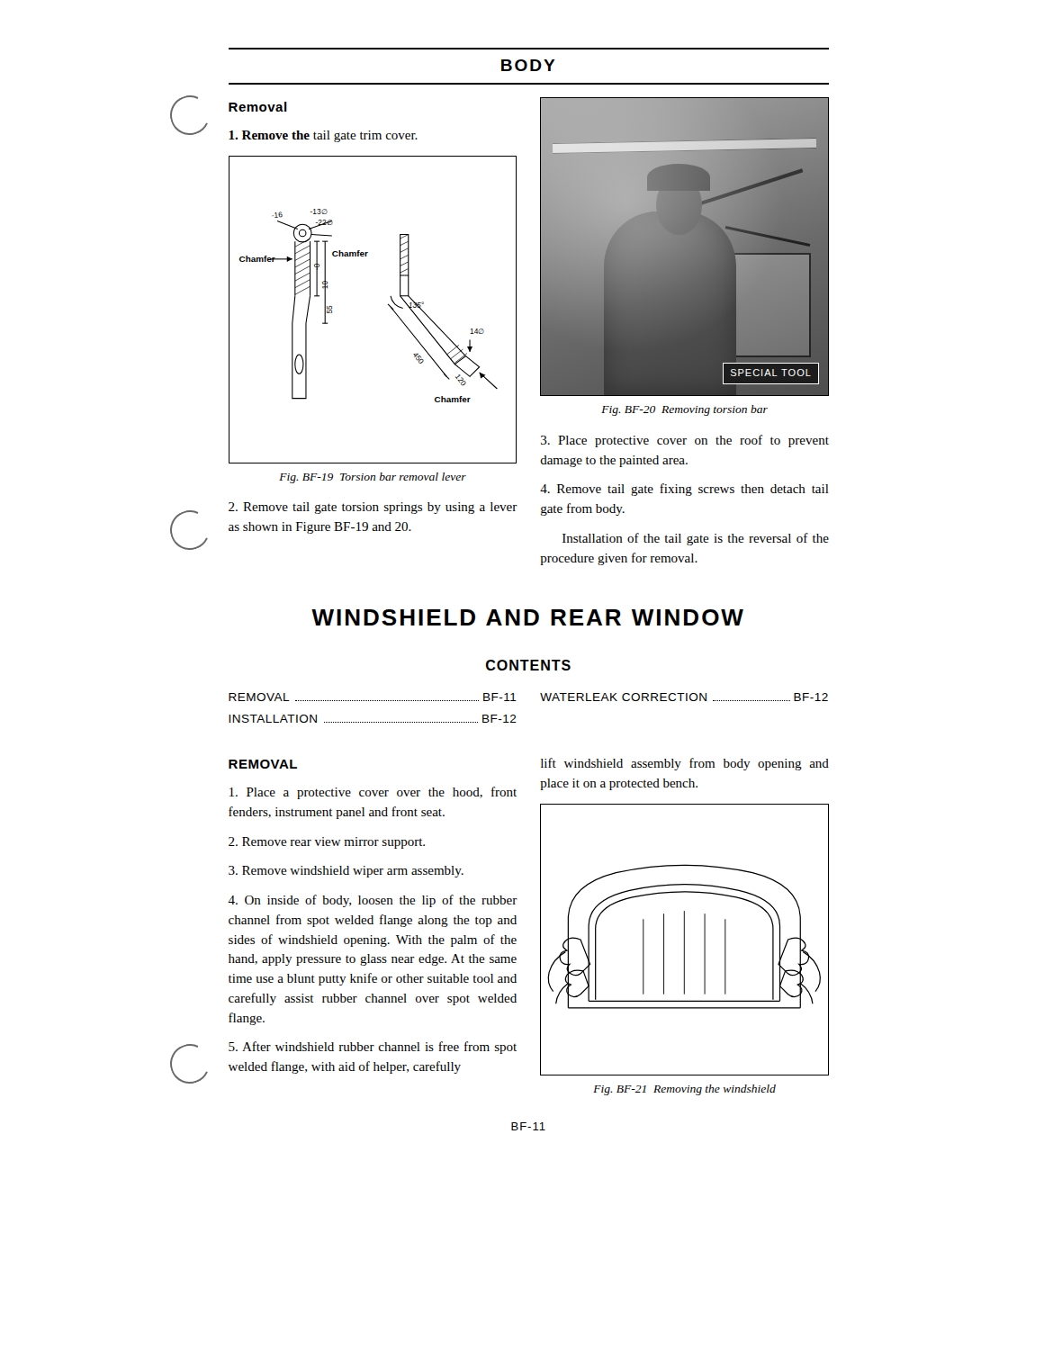BODY
Removal
1. Remove the tail gate trim cover.
-16 -13∅ -22∅ -0 10 55 135° 14∅ 450 120 Chamfer Chamfer Chamfer
Fig. BF-19 Torsion bar removal lever
2. Remove tail gate torsion springs by using a lever as shown in Figure BF-19 and 20.
SPECIAL TOOL
Fig. BF-20 Removing torsion bar
3. Place protective cover on the roof to prevent damage to the painted area.
4. Remove tail gate fixing screws then detach tail gate from body.
Installation of the tail gate is the reversal of the procedure given for removal.
WINDSHIELD AND REAR WINDOW
CONTENTS
REMOVAL BF-11
INSTALLATION BF-12
WATERLEAK CORRECTION BF-12
REMOVAL
1. Place a protective cover over the hood, front fenders, instrument panel and front seat.
2. Remove rear view mirror support.
3. Remove windshield wiper arm assembly.
4. On inside of body, loosen the lip of the rubber channel from spot welded flange along the top and sides of windshield opening. With the palm of the hand, apply pressure to glass near edge. At the same time use a blunt putty knife or other suitable tool and carefully assist rubber channel over spot welded flange.
5. After windshield rubber channel is free from spot welded flange, with aid of helper, carefully
lift windshield assembly from body opening and place it on a protected bench.
Fig. BF-21 Removing the windshield
BF-11